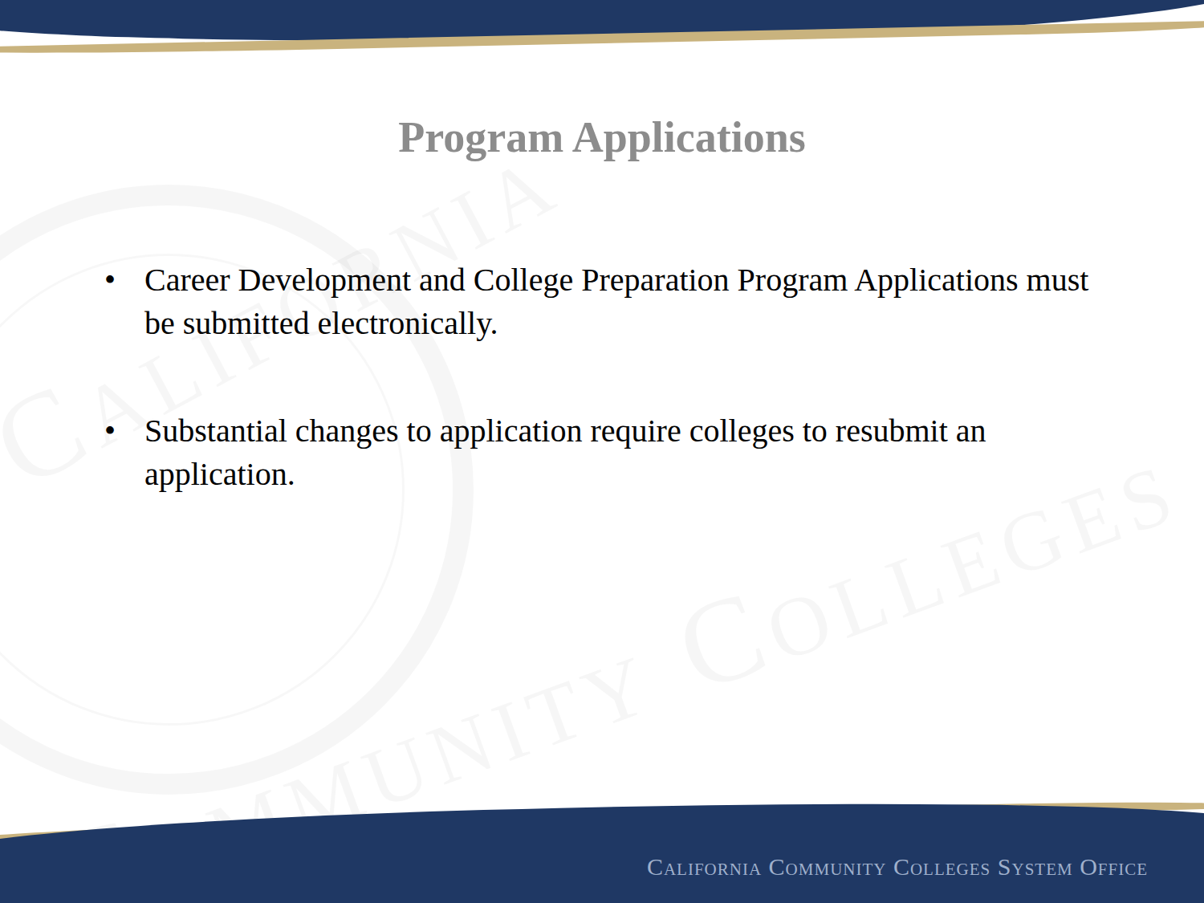California
Community Colleges
Program Applications
Career Development and College Preparation Program Applications must be submitted electronically.
Substantial changes to application require colleges to resubmit an application.
California Community Colleges System Office